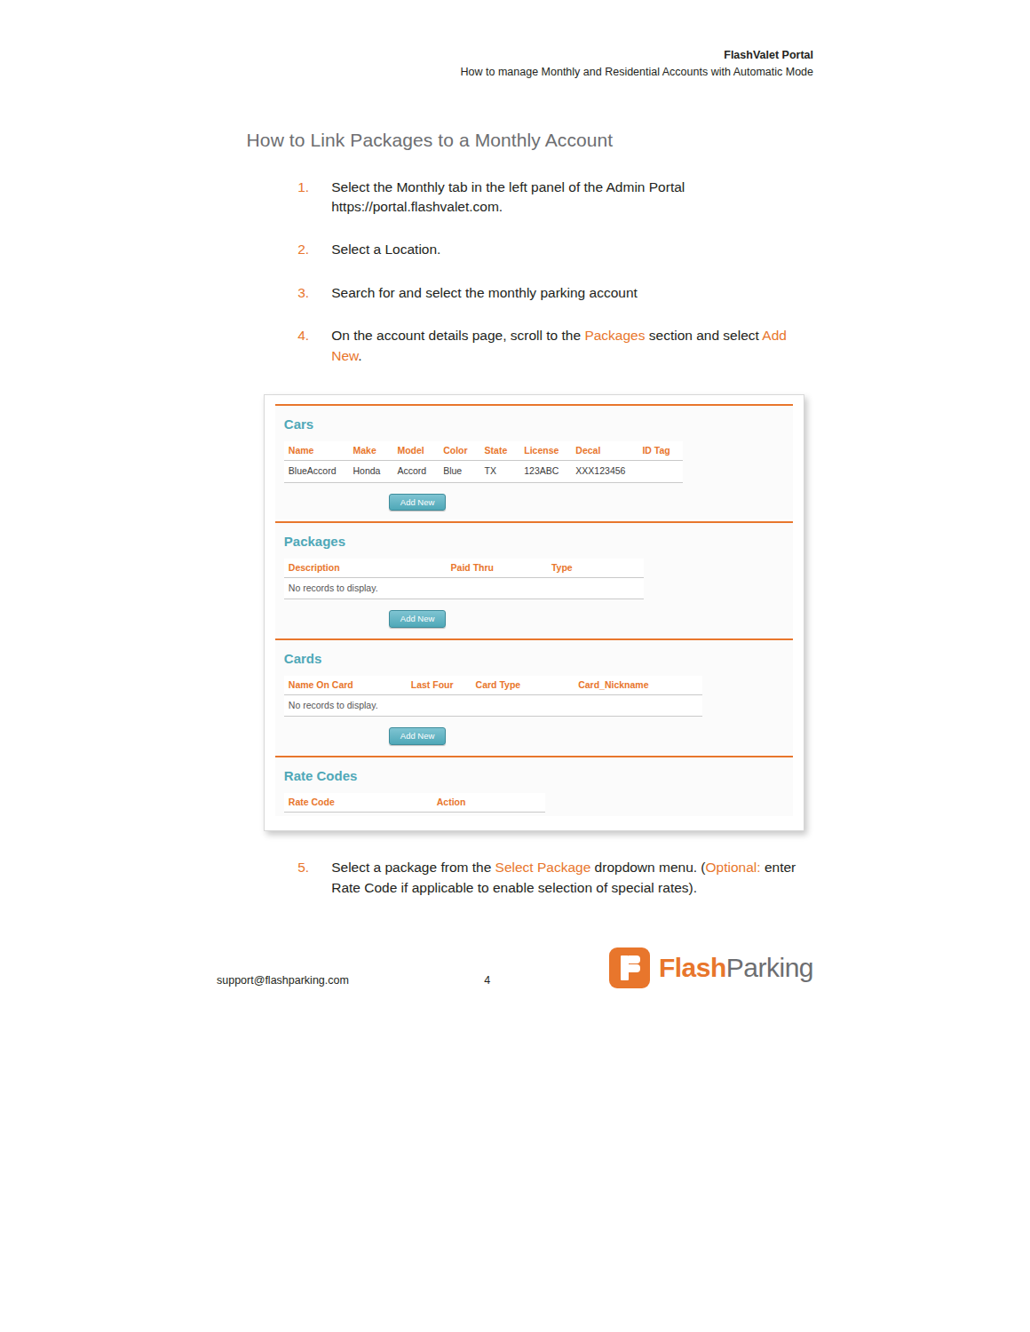FlashValet Portal
How to manage Monthly and Residential Accounts with Automatic Mode
How to Link Packages to a Monthly Account
Select the Monthly tab in the left panel of the Admin Portal https://portal.flashvalet.com.
Select a Location.
Search for and select the monthly parking account
On the account details page, scroll to the Packages section and select Add New.
Cars
| Name | Make | Model | Color | State | License | Decal | ID Tag |
| --- | --- | --- | --- | --- | --- | --- | --- |
| BlueAccord | Honda | Accord | Blue | TX | 123ABC | XXX123456 | |
Add New
Packages
| Description | Paid Thru | Type |
| --- | --- | --- |
| No records to display. |
Add New
Cards
| Name On Card | Last Four | Card Type | Card_Nickname |
| --- | --- | --- | --- |
| No records to display. |
Add New
Rate Codes
| Rate Code | Action |
| --- | --- |
Select a package from the Select Package dropdown menu. (Optional: enter Rate Code if applicable to enable selection of special rates).
support@flashparking.com 4
Flash Parking